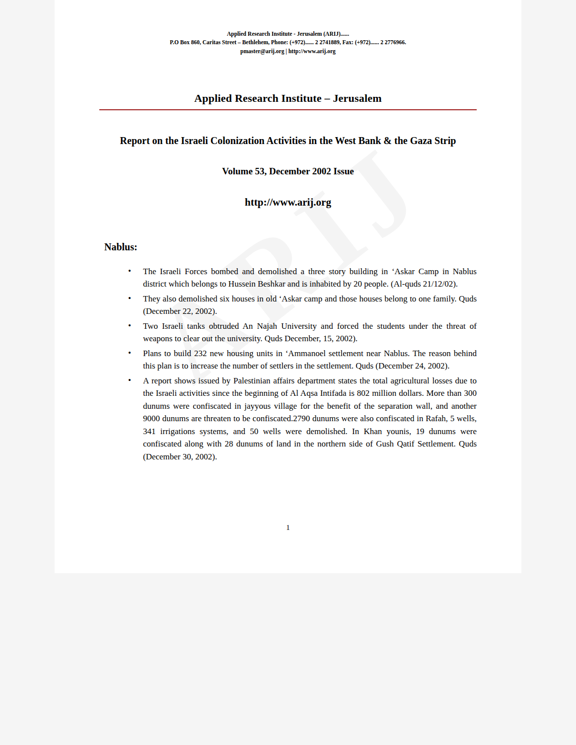ARIJ
Applied Research Institute - Jerusalem (ARIJ)......
P.O Box 860, Caritas Street – Bethlehem, Phone: (+972)...... 2 2741889, Fax: (+972)...... 2 2776966.
pmaster@arij.org | http://www.arij.org
Applied Research Institute – Jerusalem
Report on the Israeli Colonization Activities in the West Bank & the Gaza Strip
Volume 53, December 2002 Issue
http://www.arij.org
Nablus:
The Israeli Forces bombed and demolished a three story building in ‘Askar Camp in Nablus district which belongs to Hussein Beshkar and is inhabited by 20 people. (Al-quds 21/12/02).
They also demolished six houses in old ‘Askar camp and those houses belong to one family. Quds (December 22, 2002).
Two Israeli tanks obtruded An Najah University and forced the students under the threat of weapons to clear out the university. Quds December, 15, 2002).
Plans to build 232 new housing units in ‘Ammanoel settlement near Nablus. The reason behind this plan is to increase the number of settlers in the settlement. Quds (December 24, 2002).
A report shows issued by Palestinian affairs department states the total agricultural losses due to the Israeli activities since the beginning of Al Aqsa Intifada is 802 million dollars. More than 300 dunums were confiscated in jayyous village for the benefit of the separation wall, and another 9000 dunums are threaten to be confiscated.2790 dunums were also confiscated in Rafah, 5 wells, 341 irrigations systems, and 50 wells were demolished. In Khan younis, 19 dunums were confiscated along with 28 dunums of land in the northern side of Gush Qatif Settlement. Quds (December 30, 2002).
1